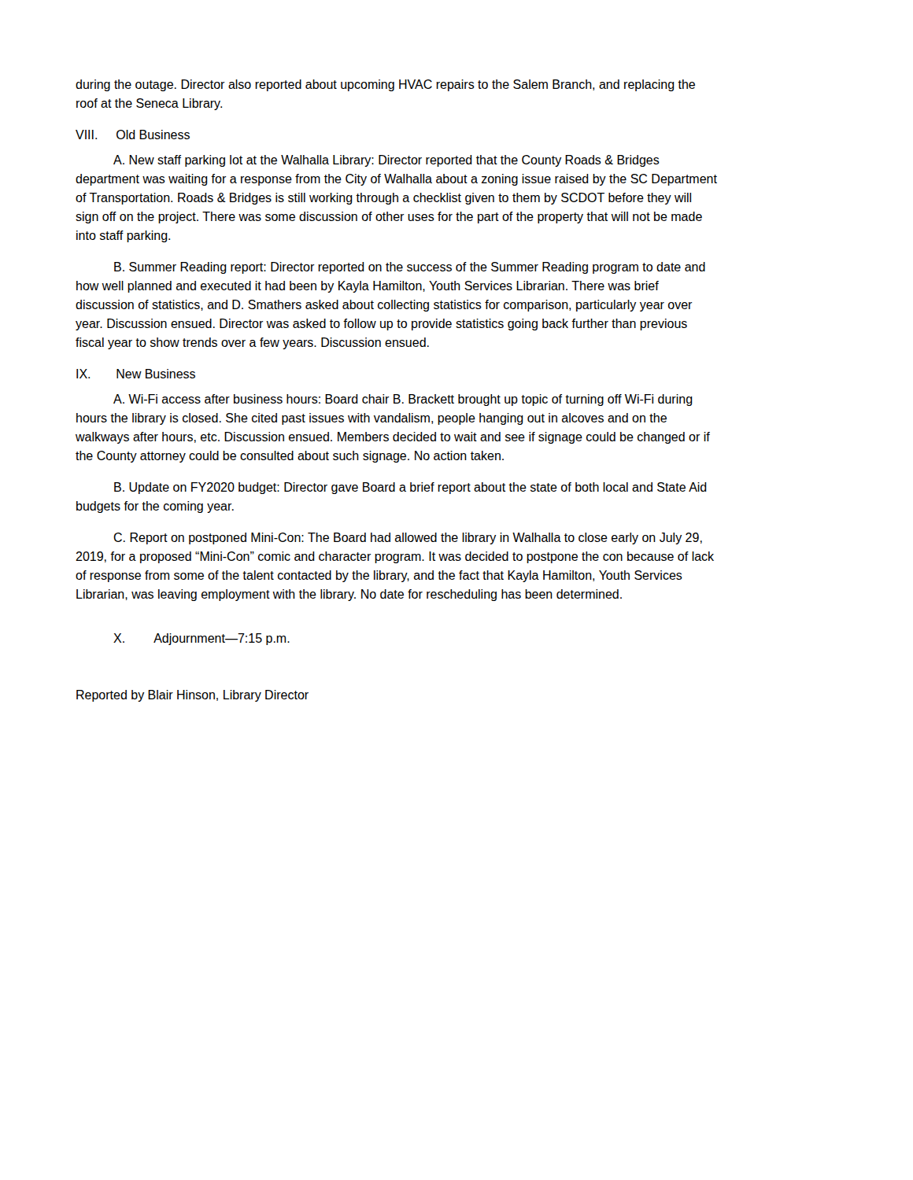during the outage. Director also reported about upcoming HVAC repairs to the Salem Branch, and replacing the roof at the Seneca Library.
VIII. Old Business
A. New staff parking lot at the Walhalla Library: Director reported that the County Roads & Bridges department was waiting for a response from the City of Walhalla about a zoning issue raised by the SC Department of Transportation. Roads & Bridges is still working through a checklist given to them by SCDOT before they will sign off on the project. There was some discussion of other uses for the part of the property that will not be made into staff parking.
B. Summer Reading report: Director reported on the success of the Summer Reading program to date and how well planned and executed it had been by Kayla Hamilton, Youth Services Librarian. There was brief discussion of statistics, and D. Smathers asked about collecting statistics for comparison, particularly year over year. Discussion ensued. Director was asked to follow up to provide statistics going back further than previous fiscal year to show trends over a few years. Discussion ensued.
IX. New Business
A. Wi-Fi access after business hours: Board chair B. Brackett brought up topic of turning off Wi-Fi during hours the library is closed. She cited past issues with vandalism, people hanging out in alcoves and on the walkways after hours, etc. Discussion ensued. Members decided to wait and see if signage could be changed or if the County attorney could be consulted about such signage. No action taken.
B. Update on FY2020 budget: Director gave Board a brief report about the state of both local and State Aid budgets for the coming year.
C. Report on postponed Mini-Con: The Board had allowed the library in Walhalla to close early on July 29, 2019, for a proposed “Mini-Con” comic and character program. It was decided to postpone the con because of lack of response from some of the talent contacted by the library, and the fact that Kayla Hamilton, Youth Services Librarian, was leaving employment with the library. No date for rescheduling has been determined.
X. Adjournment—7:15 p.m.
Reported by Blair Hinson, Library Director